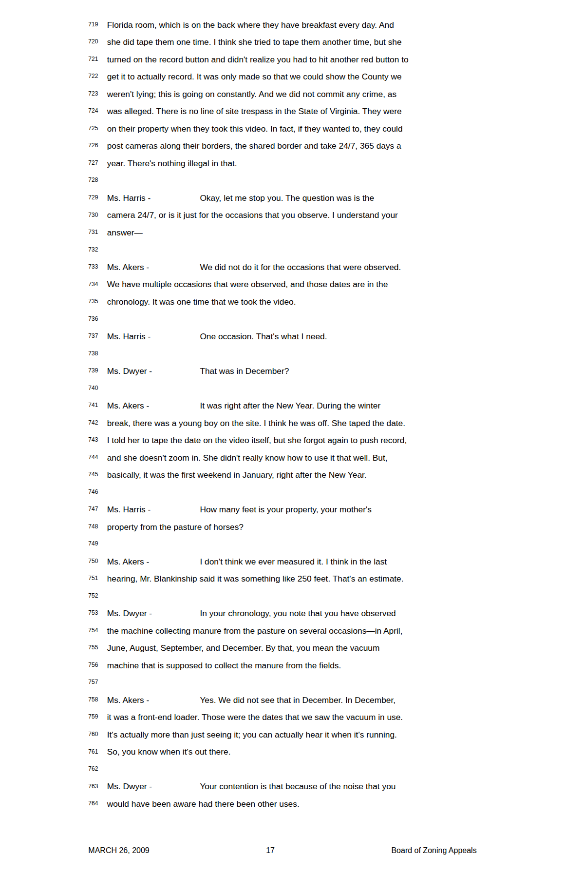719
Florida room, which is on the back where they have breakfast every day. And
720
she did tape them one time. I think she tried to tape them another time, but she
721
turned on the record button and didn't realize you had to hit another red button to
722
get it to actually record. It was only made so that we could show the County we
723
weren't lying; this is going on constantly. And we did not commit any crime, as
724
was alleged. There is no line of site trespass in the State of Virginia. They were
725
on their property when they took this video. In fact, if they wanted to, they could
726
post cameras along their borders, the shared border and take 24/7, 365 days a
727
year. There's nothing illegal in that.
728
729
Ms. Harris -Okay, let me stop you. The question was is the
730
camera 24/7, or is it just for the occasions that you observe. I understand your
731
answer—
732
733
Ms. Akers -We did not do it for the occasions that were observed.
734
We have multiple occasions that were observed, and those dates are in the
735
chronology. It was one time that we took the video.
736
737
Ms. Harris -One occasion. That's what I need.
738
739
Ms. Dwyer -That was in December?
740
741
Ms. Akers -It was right after the New Year. During the winter
742
break, there was a young boy on the site. I think he was off. She taped the date.
743
I told her to tape the date on the video itself, but she forgot again to push record,
744
and she doesn't zoom in. She didn't really know how to use it that well. But,
745
basically, it was the first weekend in January, right after the New Year.
746
747
Ms. Harris -How many feet is your property, your mother's
748
property from the pasture of horses?
749
750
Ms. Akers -I don't think we ever measured it. I think in the last
751
hearing, Mr. Blankinship said it was something like 250 feet. That's an estimate.
752
753
Ms. Dwyer -In your chronology, you note that you have observed
754
the machine collecting manure from the pasture on several occasions—in April,
755
June, August, September, and December. By that, you mean the vacuum
756
machine that is supposed to collect the manure from the fields.
757
758
Ms. Akers -Yes. We did not see that in December. In December,
759
it was a front-end loader. Those were the dates that we saw the vacuum in use.
760
It's actually more than just seeing it; you can actually hear it when it's running.
761
So, you know when it's out there.
762
763
Ms. Dwyer -Your contention is that because of the noise that you
764
would have been aware had there been other uses.
MARCH 26, 2009
17
Board of Zoning Appeals